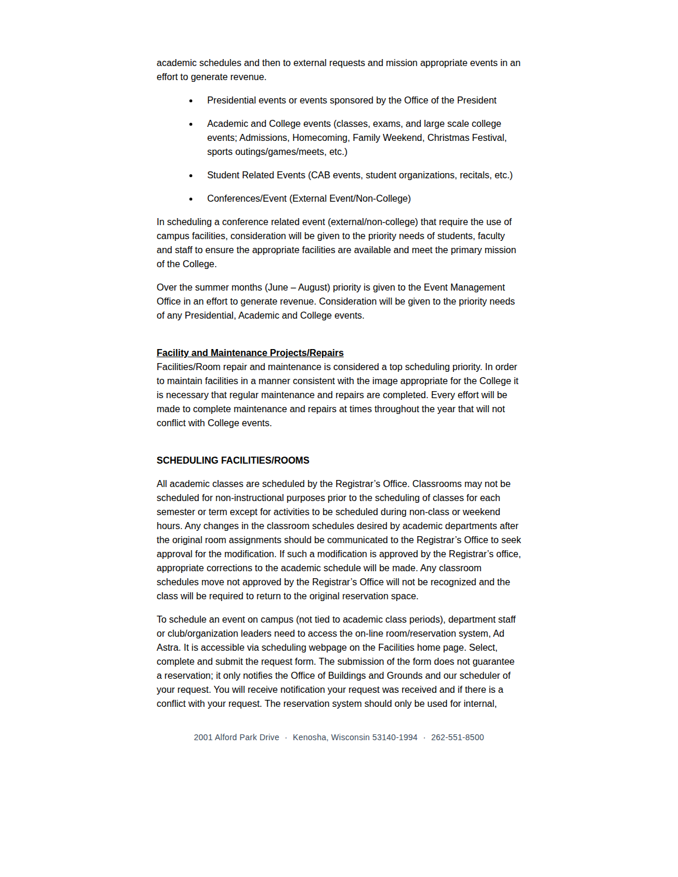academic schedules and then to external requests and mission appropriate events in an effort to generate revenue.
Presidential events or events sponsored by the Office of the President
Academic and College events (classes, exams, and large scale college events; Admissions, Homecoming, Family Weekend, Christmas Festival, sports outings/games/meets, etc.)
Student Related Events (CAB events, student organizations, recitals, etc.)
Conferences/Event (External Event/Non-College)
In scheduling a conference related event (external/non-college) that require the use of campus facilities, consideration will be given to the priority needs of students, faculty and staff to ensure the appropriate facilities are available and meet the primary mission of the College.
Over the summer months (June – August) priority is given to the Event Management Office in an effort to generate revenue. Consideration will be given to the priority needs of any Presidential, Academic and College events.
Facility and Maintenance Projects/Repairs
Facilities/Room repair and maintenance is considered a top scheduling priority. In order to maintain facilities in a manner consistent with the image appropriate for the College it is necessary that regular maintenance and repairs are completed. Every effort will be made to complete maintenance and repairs at times throughout the year that will not conflict with College events.
SCHEDULING FACILITIES/ROOMS
All academic classes are scheduled by the Registrar’s Office. Classrooms may not be scheduled for non-instructional purposes prior to the scheduling of classes for each semester or term except for activities to be scheduled during non-class or weekend hours. Any changes in the classroom schedules desired by academic departments after the original room assignments should be communicated to the Registrar’s Office to seek approval for the modification. If such a modification is approved by the Registrar’s office, appropriate corrections to the academic schedule will be made. Any classroom schedules move not approved by the Registrar’s Office will not be recognized and the class will be required to return to the original reservation space.
To schedule an event on campus (not tied to academic class periods), department staff or club/organization leaders need to access the on-line room/reservation system, Ad Astra. It is accessible via scheduling webpage on the Facilities home page. Select, complete and submit the request form. The submission of the form does not guarantee a reservation; it only notifies the Office of Buildings and Grounds and our scheduler of your request. You will receive notification your request was received and if there is a conflict with your request. The reservation system should only be used for internal,
2001 Alford Park Drive · Kenosha, Wisconsin 53140-1994 · 262-551-8500